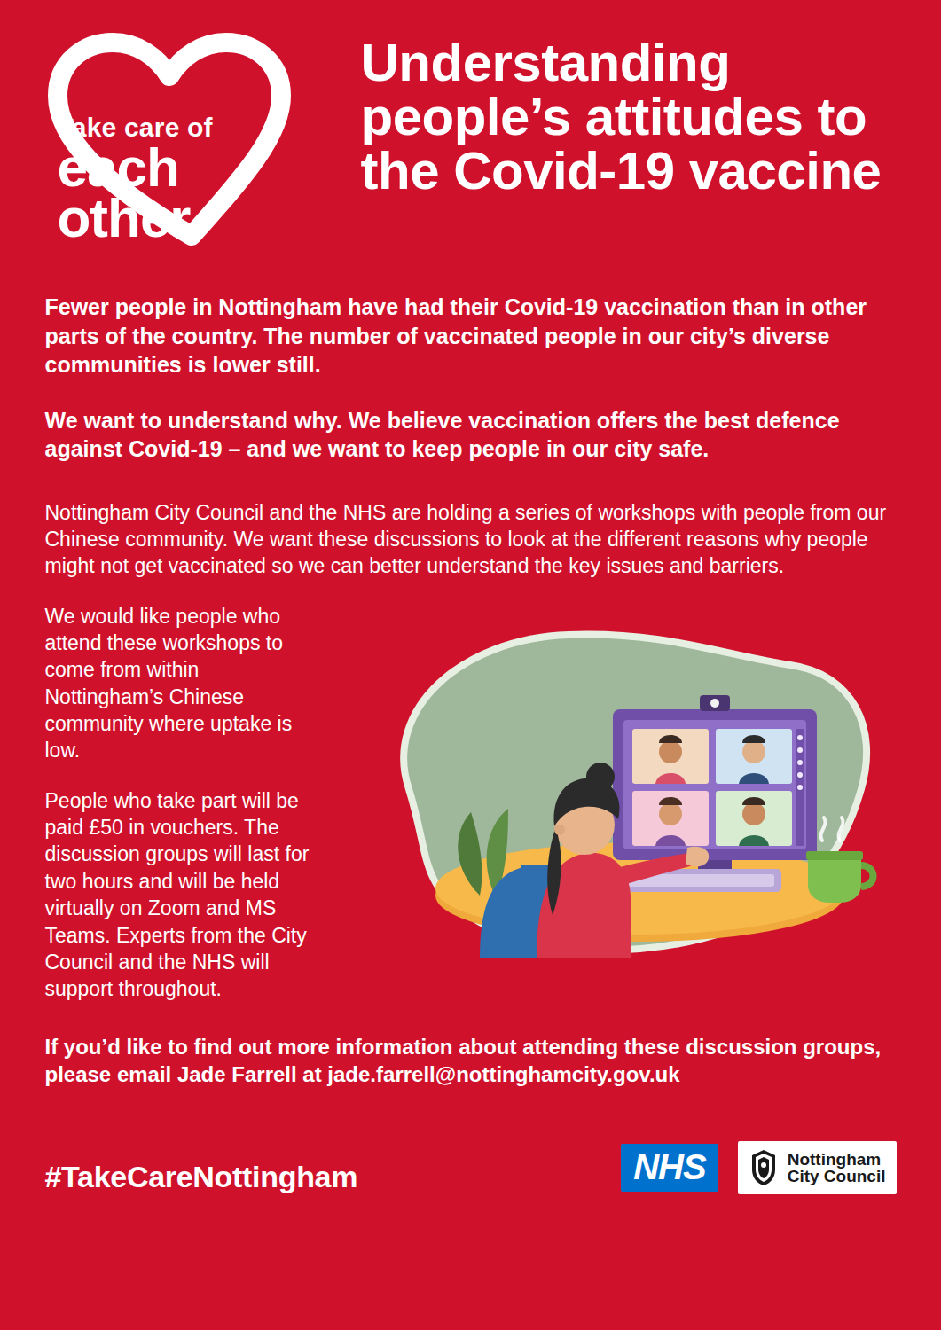Take care of each other
Understanding people’s attitudes to the Covid-19 vaccine
Fewer people in Nottingham have had their Covid-19 vaccination than in other parts of the country. The number of vaccinated people in our city’s diverse communities is lower still.
We want to understand why. We believe vaccination offers the best defence against Covid-19 – and we want to keep people in our city safe.
Nottingham City Council and the NHS are holding a series of workshops with people from our Chinese community. We want these discussions to look at the different reasons why people might not get vaccinated so we can better understand the key issues and barriers.
We would like people who attend these workshops to come from within Nottingham’s Chinese community where uptake is low.
People who take part will be paid £50 in vouchers. The discussion groups will last for two hours and will be held virtually on Zoom and MS Teams. Experts from the City Council and the NHS will support throughout.
If you’d like to find out more information about attending these discussion groups, please email Jade Farrell at jade.farrell@nottinghamcity.gov.uk
#TakeCareNottingham
NHS
Nottingham City Council